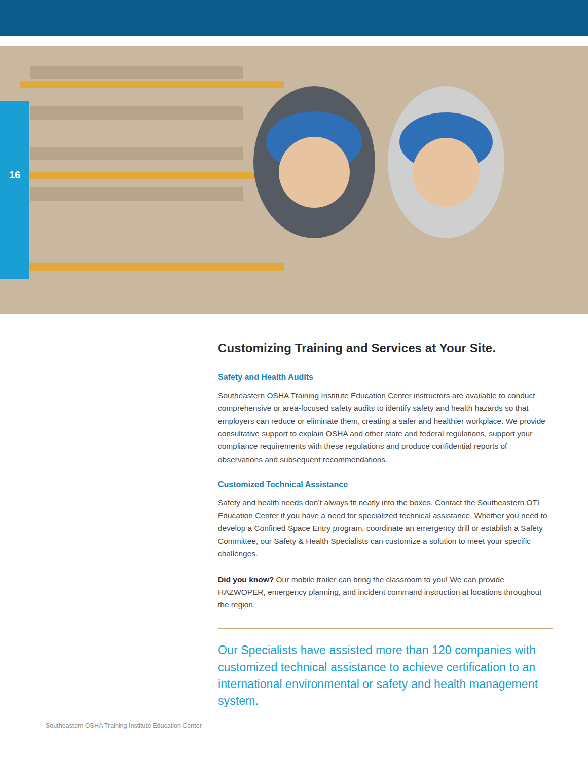16
Customizing Training and Services at Your Site.
Safety and Health Audits
Southeastern OSHA Training Institute Education Center instructors are available to conduct comprehensive or area-focused safety audits to identify safety and health hazards so that employers can reduce or eliminate them, creating a safer and healthier workplace. We provide consultative support to explain OSHA and other state and federal regulations, support your compliance requirements with these regulations and produce confidential reports of observations and subsequent recommendations.
Customized Technical Assistance
Safety and health needs don’t always fit neatly into the boxes. Contact the Southeastern OTI Education Center if you have a need for specialized technical assistance. Whether you need to develop a Confined Space Entry program, coordinate an emergency drill or establish a Safety Committee, our Safety & Health Specialists can customize a solution to meet your specific challenges.
Did you know? Our mobile trailer can bring the classroom to you! We can provide HAZWOPER, emergency planning, and incident command instruction at locations throughout the region.
Our Specialists have assisted more than 120 companies with customized technical assistance to achieve certification to an international environmental or safety and health management system.
Southeastern OSHA Training Institute Education Center